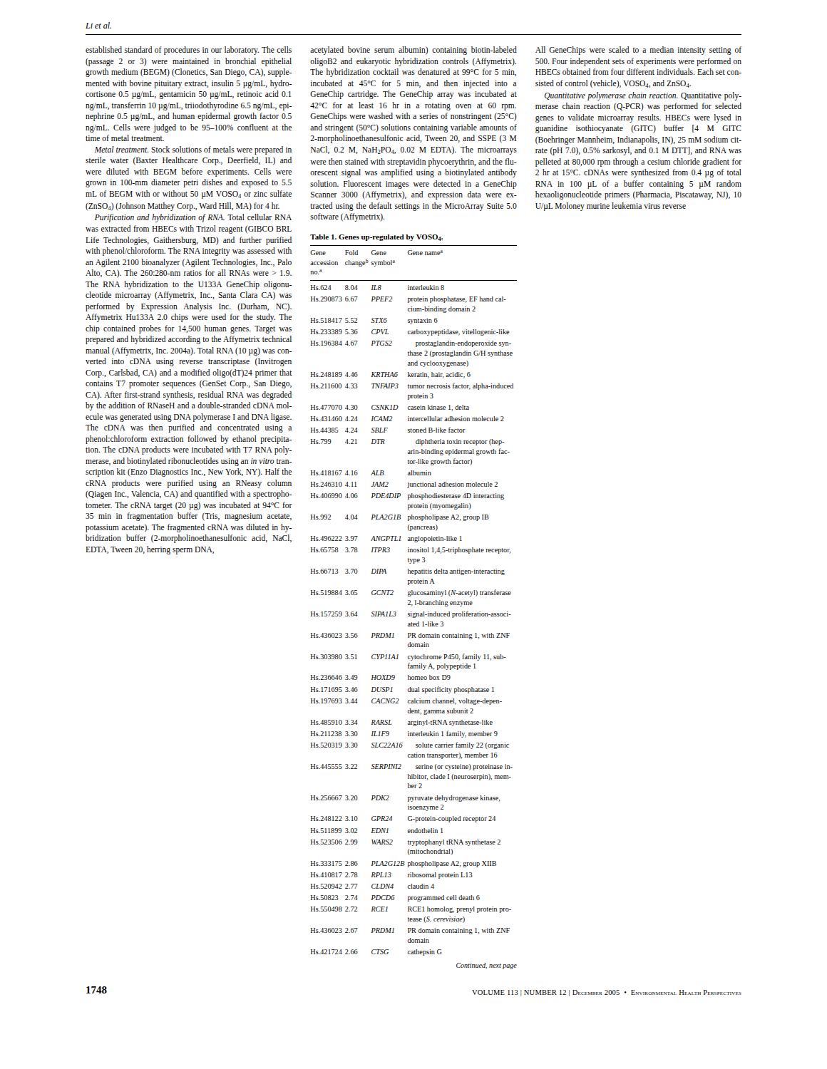Li et al.
established standard of procedures in our laboratory. The cells (passage 2 or 3) were maintained in bronchial epithelial growth medium (BEGM) (Clonetics, San Diego, CA), supplemented with bovine pituitary extract, insulin 5 µg/mL, hydrocortisone 0.5 µg/mL, gentamicin 50 µg/mL, retinoic acid 0.1 ng/mL, transferrin 10 µg/mL, triiodothyrodine 6.5 ng/mL, epinephrine 0.5 µg/mL, and human epidermal growth factor 0.5 ng/mL. Cells were judged to be 95–100% confluent at the time of metal treatment.
Metal treatment. Stock solutions of metals were prepared in sterile water (Baxter Healthcare Corp., Deerfield, IL) and were diluted with BEGM before experiments. Cells were grown in 100-mm diameter petri dishes and exposed to 5.5 mL of BEGM with or without 50 µM VOSO4 or zinc sulfate (ZnSO4) (Johnson Matthey Corp., Ward Hill, MA) for 4 hr.
Purification and hybridization of RNA. Total cellular RNA was extracted from HBECs with Trizol reagent (GIBCO BRL Life Technologies, Gaithersburg, MD) and further purified with phenol/chloroform. The RNA integrity was assessed with an Agilent 2100 bioanalyzer (Agilent Technologies, Inc., Palo Alto, CA). The 260:280-nm ratios for all RNAs were > 1.9. The RNA hybridization to the U133A GeneChip oligonucleotide microarray (Affymetrix, Inc., Santa Clara CA) was performed by Expression Analysis Inc. (Durham, NC). Affymetrix Hu133A 2.0 chips were used for the study. The chip contained probes for 14,500 human genes. Target was prepared and hybridized according to the Affymetrix technical manual (Affymetrix, Inc. 2004a). Total RNA (10 µg) was converted into cDNA using reverse transcriptase (Invitrogen Corp., Carlsbad, CA) and a modified oligo(dT)24 primer that contains T7 promoter sequences (GenSet Corp., San Diego, CA). After first-strand synthesis, residual RNA was degraded by the addition of RNaseH and a double-stranded cDNA molecule was generated using DNA polymerase I and DNA ligase. The cDNA was then purified and concentrated using a phenol:chloroform extraction followed by ethanol precipitation. The cDNA products were incubated with T7 RNA polymerase, and biotinylated ribonucleotides using an in vitro transcription kit (Enzo Diagnostics Inc., New York, NY). Half the cRNA products were purified using an RNeasy column (Qiagen Inc., Valencia, CA) and quantified with a spectrophotometer. The cRNA target (20 µg) was incubated at 94°C for 35 min in fragmentation buffer (Tris, magnesium acetate, potassium acetate). The fragmented cRNA was diluted in hybridization buffer (2-morpholinoethanesulfonic acid, NaCl, EDTA, Tween 20, herring sperm DNA,
acetylated bovine serum albumin) containing biotin-labeled oligoB2 and eukaryotic hybridization controls (Affymetrix). The hybridization cocktail was denatured at 99°C for 5 min, incubated at 45°C for 5 min, and then injected into a GeneChip cartridge. The GeneChip array was incubated at 42°C for at least 16 hr in a rotating oven at 60 rpm. GeneChips were washed with a series of nonstringent (25°C) and stringent (50°C) solutions containing variable amounts of 2-morpholinoethanesulfonic acid, Tween 20, and SSPE (3 M NaCl, 0.2 M, NaH2 PO4, 0.02 M EDTA). The microarrays were then stained with streptavidin phycoerythrin, and the fluorescent signal was amplified using a biotinylated antibody solution. Fluorescent images were detected in a GeneChip Scanner 3000 (Affymetrix), and expression data were extracted using the default settings in the MicroArray Suite 5.0 software (Affymetrix).
Table 1. Genes up-regulated by VOSO4.
| Gene accession no. a | Fold change b | Gene symbol a | Gene name a |
| --- | --- | --- | --- |
| Hs.624 | 8.04 | IL8 | interleukin 8 |
| Hs.290873 | 6.67 | PPEF2 | protein phosphatase, EF hand calcium-binding domain 2 |
| Hs.518417 | 5.52 | STX6 | syntaxin 6 |
| Hs.233389 | 5.36 | CPVL | carboxypeptidase, vitellogenic-like |
| Hs.196384 | 4.67 | PTGS2 | prostaglandin-endoperoxide synthase 2 (prostaglandin G/H synthase and cyclooxygenase) |
| Hs.248189 | 4.46 | KRTHA6 | keratin, hair, acidic, 6 |
| Hs.211600 | 4.33 | TNFAIP3 | tumor necrosis factor, alpha-induced protein 3 |
| Hs.477070 | 4.30 | CSNK1D | casein kinase 1, delta |
| Hs.431460 | 4.24 | ICAM2 | intercellular adhesion molecule 2 |
| Hs.44385 | 4.24 | SBLF | stoned B-like factor |
| Hs.799 | 4.21 | DTR | diphtheria toxin receptor (heparin-binding epidermal growth factor-like growth factor) |
| Hs.418167 | 4.16 | ALB | albumin |
| Hs.246310 | 4.11 | JAM2 | junctional adhesion molecule 2 |
| Hs.406990 | 4.06 | PDE4DIP | phosphodiesterase 4D interacting protein (myomegalin) |
| Hs.992 | 4.04 | PLA2G1B | phospholipase A2, group IB (pancreas) |
| Hs.496222 | 3.97 | ANGPTL1 | angiopoietin-like 1 |
| Hs.65758 | 3.78 | ITPR3 | inositol 1,4,5-triphosphate receptor, type 3 |
| Hs.66713 | 3.70 | DIPA | hepatitis delta antigen-interacting protein A |
| Hs.519884 | 3.65 | GCNT2 | glucosaminyl ( N -acetyl) transferase 2, l-branching enzyme |
| Hs.157259 | 3.64 | SIPA1L3 | signal-induced proliferation-associated 1-like 3 |
| Hs.436023 | 3.56 | PRDM1 | PR domain containing 1, with ZNF domain |
| Hs.303980 | 3.51 | CYP11A1 | cytochrome P450, family 11, subfamily A, polypeptide 1 |
| Hs.236646 | 3.49 | HOXD9 | homeo box D9 |
| Hs.171695 | 3.46 | DUSP1 | dual specificity phosphatase 1 |
| Hs.197693 | 3.44 | CACNG2 | calcium channel, voltage-dependent, gamma subunit 2 |
| Hs.485910 | 3.34 | RARSL | arginyl-tRNA synthetase-like |
| Hs.211238 | 3.30 | IL1F9 | interleukin 1 family, member 9 |
| Hs.520319 | 3.30 | SLC22A16 | solute carrier family 22 (organic cation transporter), member 16 |
| Hs.445555 | 3.22 | SERPINI2 | serine (or cysteine) proteinase inhibitor, clade I (neuroserpin), member 2 |
| Hs.256667 | 3.20 | PDK2 | pyruvate dehydrogenase kinase, isoenzyme 2 |
| Hs.248122 | 3.10 | GPR24 | G-protein-coupled receptor 24 |
| Hs.511899 | 3.02 | EDN1 | endothelin 1 |
| Hs.523506 | 2.99 | WARS2 | tryptophanyl tRNA synthetase 2 (mitochondrial) |
| Hs.333175 | 2.86 | PLA2G12B | phospholipase A2, group XIIB |
| Hs.410817 | 2.78 | RPL13 | ribosomal protein L13 |
| Hs.520942 | 2.77 | CLDN4 | claudin 4 |
| Hs.50823 | 2.74 | PDCD6 | programmed cell death 6 |
| Hs.550498 | 2.72 | RCE1 | RCE1 homolog, prenyl protein protease ( S. cerevisiae ) |
| Hs.436023 | 2.67 | PRDM1 | PR domain containing 1, with ZNF domain |
| Hs.421724 | 2.66 | CTSG | cathepsin G |
Continued, next page
All GeneChips were scaled to a median intensity setting of 500. Four independent sets of experiments were performed on HBECs obtained from four different individuals. Each set consisted of control (vehicle), VOSO4, and ZnSO4.
Quantitative polymerase chain reaction. Quantitative polymerase chain reaction (Q-PCR) was performed for selected genes to validate microarray results. HBECs were lysed in guanidine isothiocyanate (GITC) buffer [4 M GITC (Boehringer Mannheim, Indianapolis, IN), 25 mM sodium citrate (pH 7.0), 0.5% sarkosyl, and 0.1 M DTT], and RNA was pelleted at 80,000 rpm through a cesium chloride gradient for 2 hr at 15°C. cDNAs were synthesized from 0.4 µg of total RNA in 100 µL of a buffer containing 5 µM random hexaoligonucleotide primers (Pharmacia, Piscataway, NJ), 10 U/µL Moloney murine leukemia virus reverse
1748
VOLUME 113 | NUMBER 12 | December 2005 • Environmental Health Perspectives